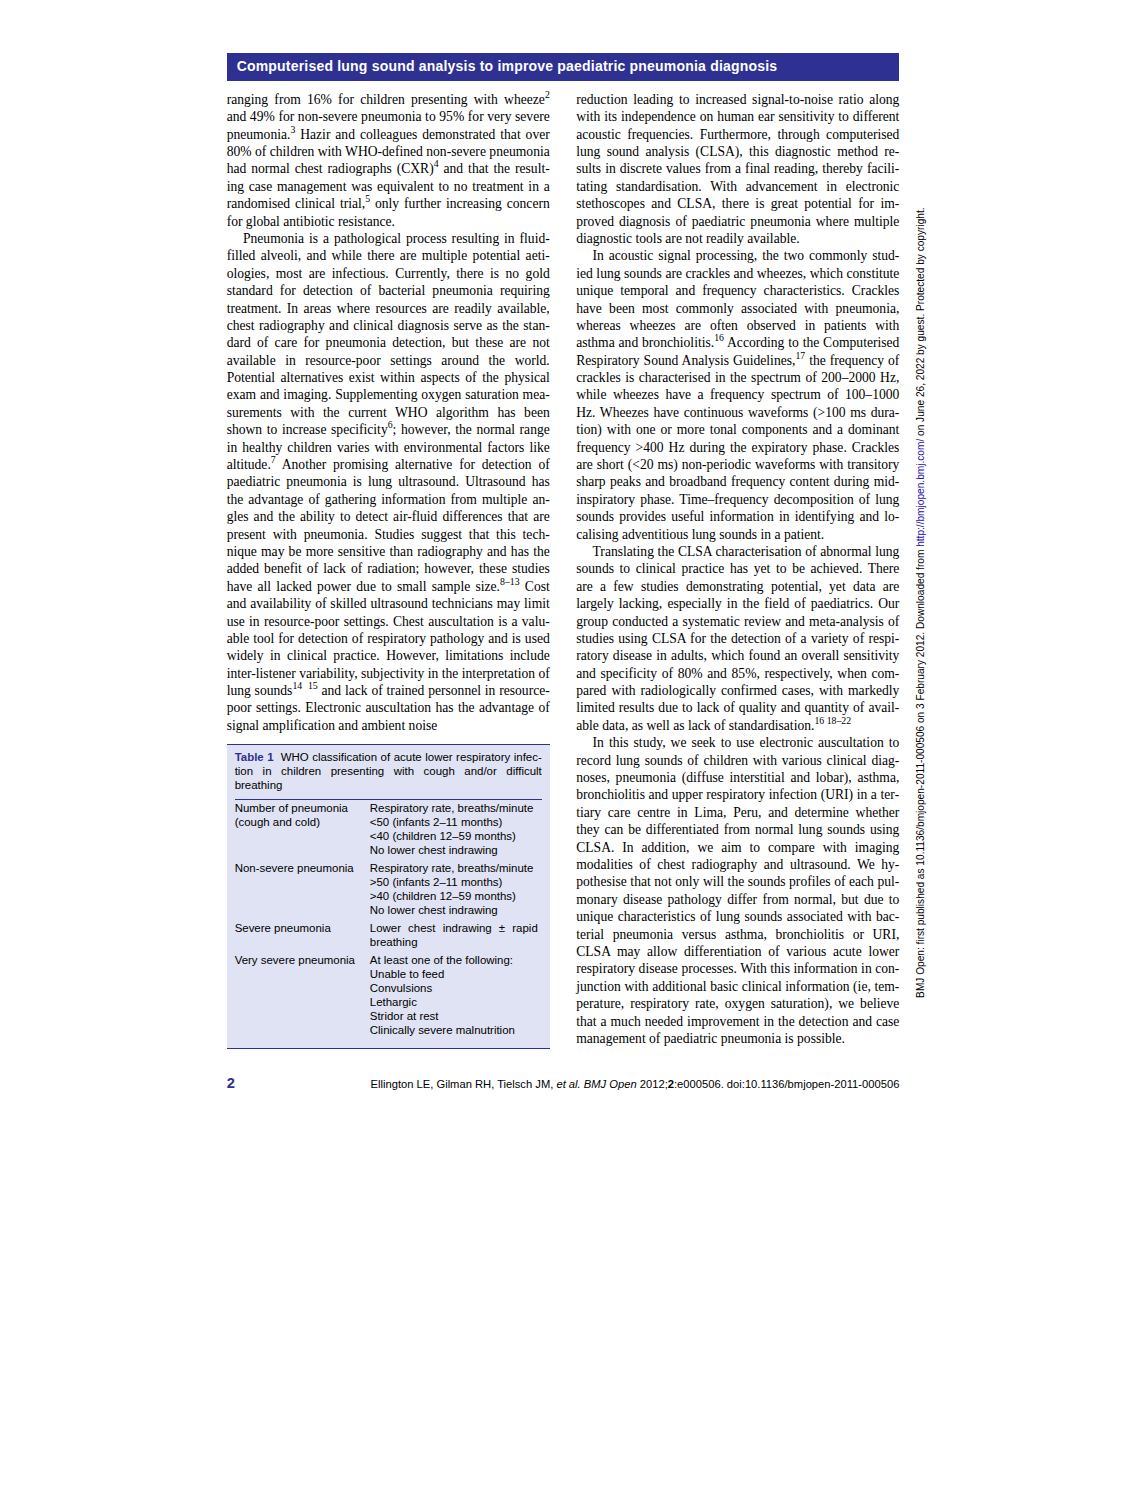Computerised lung sound analysis to improve paediatric pneumonia diagnosis
ranging from 16% for children presenting with wheeze2 and 49% for non-severe pneumonia to 95% for very severe pneumonia.3 Hazir and colleagues demonstrated that over 80% of children with WHO-defined non-severe pneumonia had normal chest radiographs (CXR)4 and that the resulting case management was equivalent to no treatment in a randomised clinical trial,5 only further increasing concern for global antibiotic resistance.
Pneumonia is a pathological process resulting in fluid-filled alveoli, and while there are multiple potential aetiologies, most are infectious. Currently, there is no gold standard for detection of bacterial pneumonia requiring treatment. In areas where resources are readily available, chest radiography and clinical diagnosis serve as the standard of care for pneumonia detection, but these are not available in resource-poor settings around the world. Potential alternatives exist within aspects of the physical exam and imaging. Supplementing oxygen saturation measurements with the current WHO algorithm has been shown to increase specificity6; however, the normal range in healthy children varies with environmental factors like altitude.7 Another promising alternative for detection of paediatric pneumonia is lung ultrasound. Ultrasound has the advantage of gathering information from multiple angles and the ability to detect air-fluid differences that are present with pneumonia. Studies suggest that this technique may be more sensitive than radiography and has the added benefit of lack of radiation; however, these studies have all lacked power due to small sample size.8–13 Cost and availability of skilled ultrasound technicians may limit use in resource-poor settings. Chest auscultation is a valuable tool for detection of respiratory pathology and is used widely in clinical practice. However, limitations include inter-listener variability, subjectivity in the interpretation of lung sounds14 15 and lack of trained personnel in resource-poor settings. Electronic auscultation has the advantage of signal amplification and ambient noise
Table 1 WHO classification of acute lower respiratory infection in children presenting with cough and/or difficult breathing
| Number of pneumonia (cough and cold) | Respiratory rate, breaths/minute <50 (infants 2–11 months) <40 (children 12–59 months) No lower chest indrawing |
| Non-severe pneumonia | Respiratory rate, breaths/minute >50 (infants 2–11 months) >40 (children 12–59 months) No lower chest indrawing |
| Severe pneumonia | Lower chest indrawing ± rapid breathing |
| Very severe pneumonia | At least one of the following: Unable to feed Convulsions Lethargic Stridor at rest Clinically severe malnutrition |
reduction leading to increased signal-to-noise ratio along with its independence on human ear sensitivity to different acoustic frequencies. Furthermore, through computerised lung sound analysis (CLSA), this diagnostic method results in discrete values from a final reading, thereby facilitating standardisation. With advancement in electronic stethoscopes and CLSA, there is great potential for improved diagnosis of paediatric pneumonia where multiple diagnostic tools are not readily available.
In acoustic signal processing, the two commonly studied lung sounds are crackles and wheezes, which constitute unique temporal and frequency characteristics. Crackles have been most commonly associated with pneumonia, whereas wheezes are often observed in patients with asthma and bronchiolitis.16 According to the Computerised Respiratory Sound Analysis Guidelines,17 the frequency of crackles is characterised in the spectrum of 200–2000 Hz, while wheezes have a frequency spectrum of 100–1000 Hz. Wheezes have continuous waveforms (>100 ms duration) with one or more tonal components and a dominant frequency >400 Hz during the expiratory phase. Crackles are short (<20 ms) non-periodic waveforms with transitory sharp peaks and broadband frequency content during mid-inspiratory phase. Time–frequency decomposition of lung sounds provides useful information in identifying and localising adventitious lung sounds in a patient.
Translating the CLSA characterisation of abnormal lung sounds to clinical practice has yet to be achieved. There are a few studies demonstrating potential, yet data are largely lacking, especially in the field of paediatrics. Our group conducted a systematic review and meta-analysis of studies using CLSA for the detection of a variety of respiratory disease in adults, which found an overall sensitivity and specificity of 80% and 85%, respectively, when compared with radiologically confirmed cases, with markedly limited results due to lack of quality and quantity of available data, as well as lack of standardisation.16 18–22
In this study, we seek to use electronic auscultation to record lung sounds of children with various clinical diagnoses, pneumonia (diffuse interstitial and lobar), asthma, bronchiolitis and upper respiratory infection (URI) in a tertiary care centre in Lima, Peru, and determine whether they can be differentiated from normal lung sounds using CLSA. In addition, we aim to compare with imaging modalities of chest radiography and ultrasound. We hypothesise that not only will the sounds profiles of each pulmonary disease pathology differ from normal, but due to unique characteristics of lung sounds associated with bacterial pneumonia versus asthma, bronchiolitis or URI, CLSA may allow differentiation of various acute lower respiratory disease processes. With this information in conjunction with additional basic clinical information (ie, temperature, respiratory rate, oxygen saturation), we believe that a much needed improvement in the detection and case management of paediatric pneumonia is possible.
2 Ellington LE, Gilman RH, Tielsch JM, et al. BMJ Open 2012;2:e000506. doi:10.1136/bmjopen-2011-000506
BMJ Open: first published as 10.1136/bmjopen-2011-000506 on 3 February 2012. Downloaded from http://bmjopen.bmj.com/ on June 26, 2022 by guest. Protected by copyright.